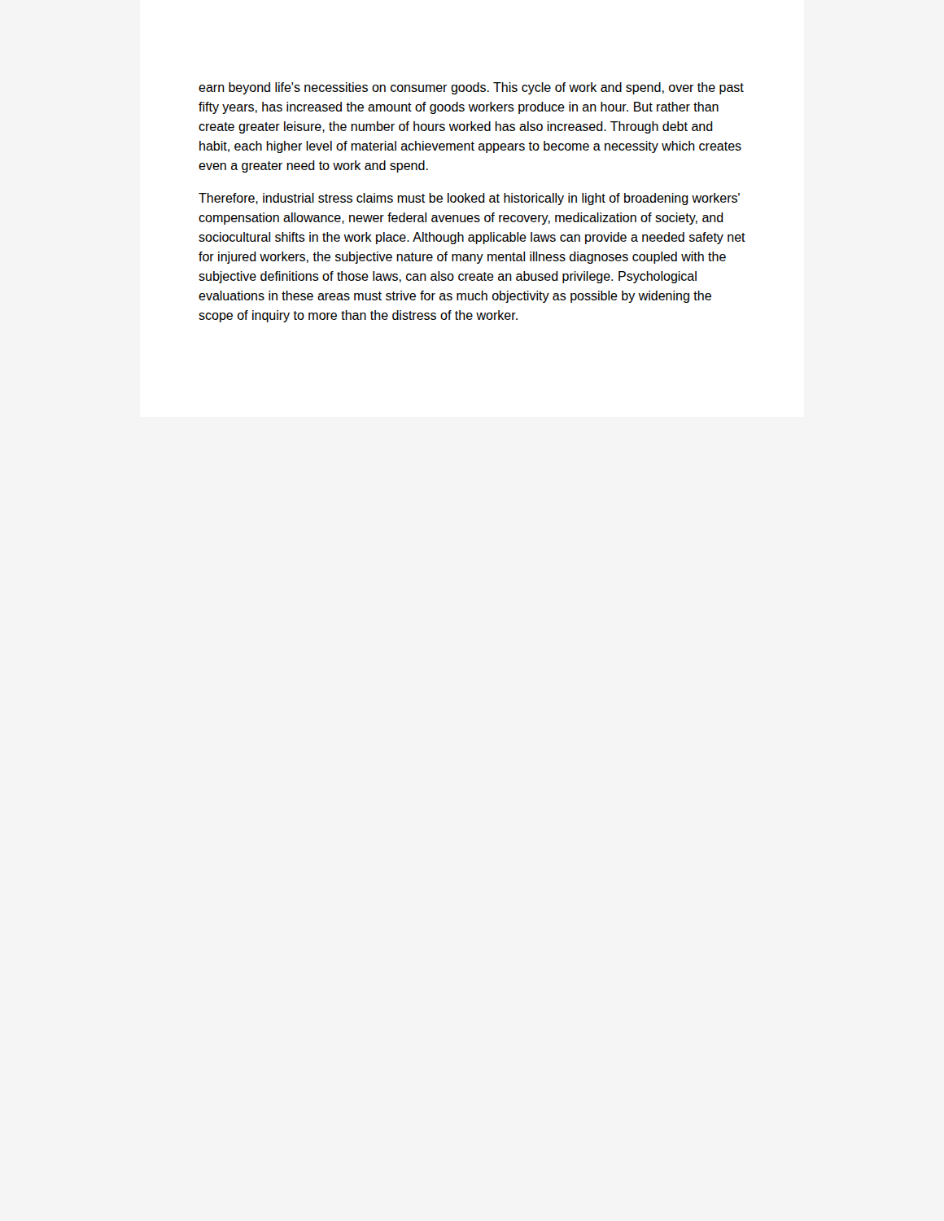earn beyond life's necessities on consumer goods. This cycle of work and spend, over the past fifty years, has increased the amount of goods workers produce in an hour. But rather than create greater leisure, the number of hours worked has also increased. Through debt and habit, each higher level of material achievement appears to become a necessity which creates even a greater need to work and spend.
Therefore, industrial stress claims must be looked at historically in light of broadening workers' compensation allowance, newer federal avenues of recovery, medicalization of society, and sociocultural shifts in the work place. Although applicable laws can provide a needed safety net for injured workers, the subjective nature of many mental illness diagnoses coupled with the subjective definitions of those laws, can also create an abused privilege. Psychological evaluations in these areas must strive for as much objectivity as possible by widening the scope of inquiry to more than the distress of the worker.